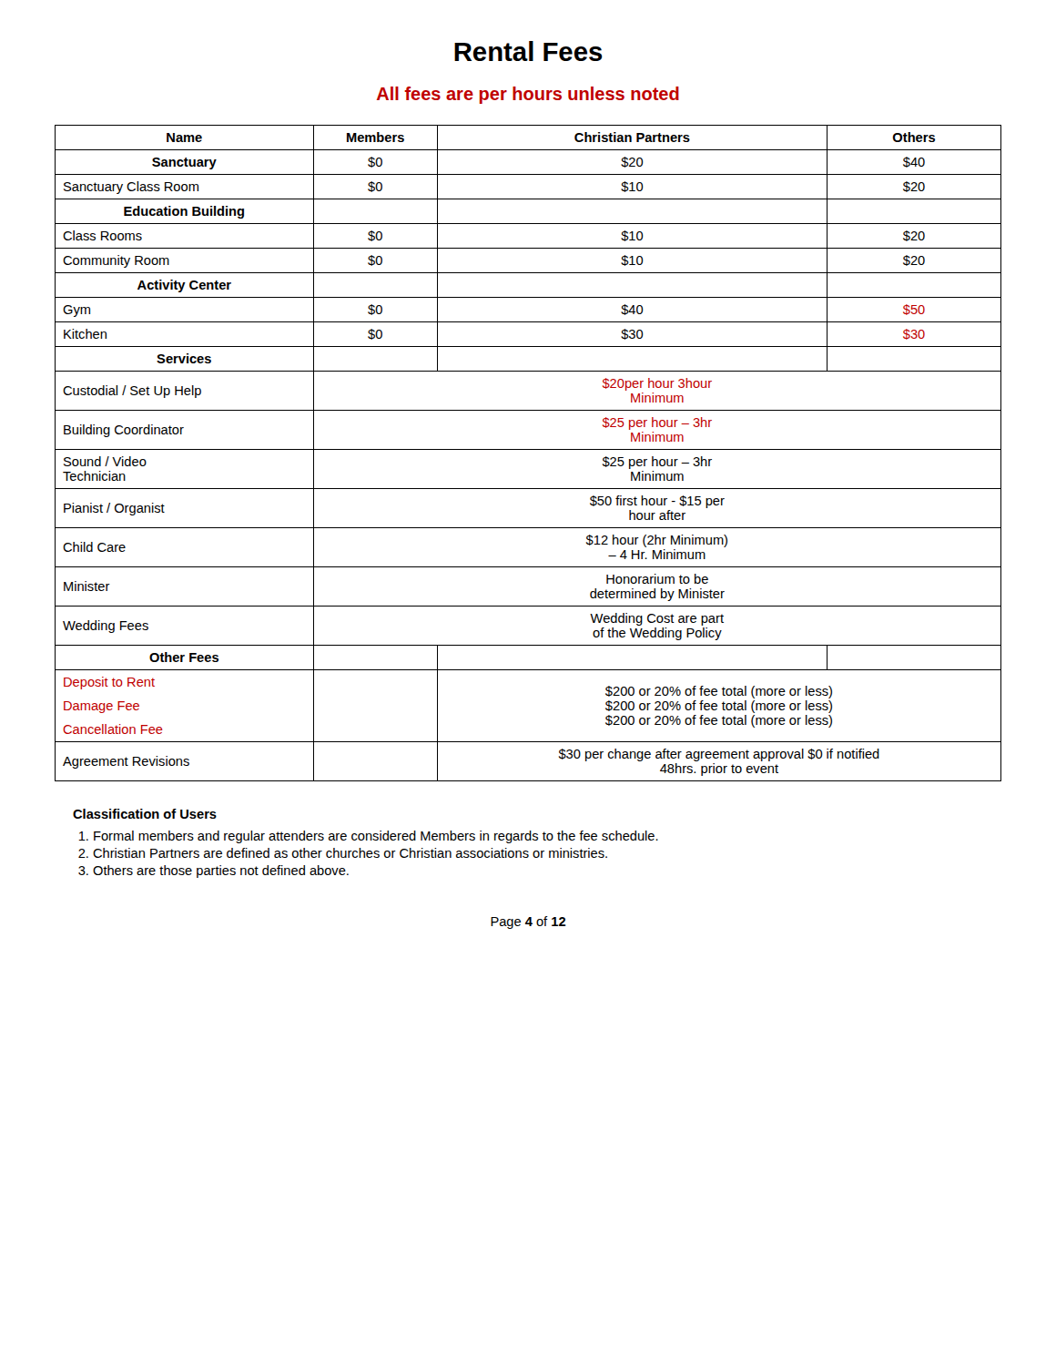Rental Fees
All fees are per hours unless noted
| Name | Members | Christian Partners | Others |
| --- | --- | --- | --- |
| Sanctuary | $0 | $20 | $40 |
| Sanctuary Class Room | $0 | $10 | $20 |
| Education Building | | | |
| Class Rooms | $0 | $10 | $20 |
| Community Room | $0 | $10 | $20 |
| Activity Center | | | |
| Gym | $0 | $40 | $50 |
| Kitchen | $0 | $30 | $30 |
| Services | | | |
| Custodial / Set Up Help | $20per hour 3hour Minimum |
| Building Coordinator | $25 per hour – 3hr Minimum |
| Sound / Video Technician | $25 per hour – 3hr Minimum |
| Pianist / Organist | $50 first hour - $15 per hour after |
| Child Care | $12 hour (2hr Minimum) – 4 Hr. Minimum |
| Minister | Honorarium to be determined by Minister |
| Wedding Fees | Wedding Cost are part of the Wedding Policy |
| Other Fees | | | |
| Deposit to Rent | | $200 or 20% of fee total (more or less) $200 or 20% of fee total (more or less) $200 or 20% of fee total (more or less) |
| Damage Fee |
| Cancellation Fee |
| Agreement Revisions | | $30 per change after agreement approval $0 if notified 48hrs. prior to event |
Classification of Users
Formal members and regular attenders are considered Members in regards to the fee schedule.
Christian Partners are defined as other churches or Christian associations or ministries.
Others are those parties not defined above.
Page 4 of 12